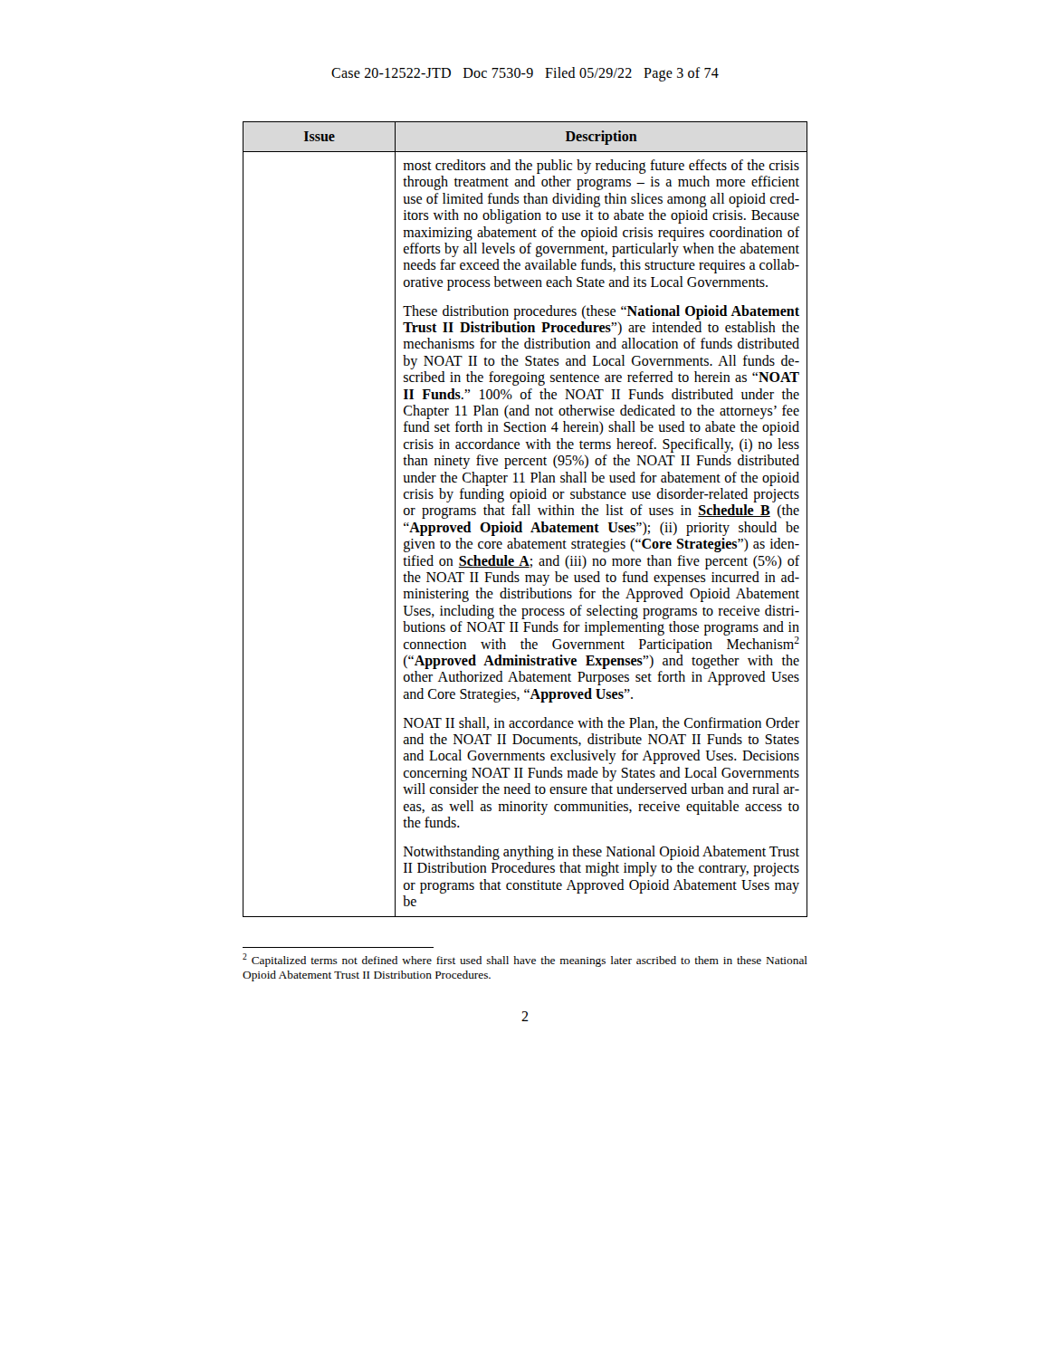Case 20-12522-JTD Doc 7530-9 Filed 05/29/22 Page 3 of 74
| Issue | Description |
| --- | --- |
| | most creditors and the public by reducing future effects of the crisis through treatment and other programs – is a much more efficient use of limited funds than dividing thin slices among all opioid creditors with no obligation to use it to abate the opioid crisis. Because maximizing abatement of the opioid crisis requires coordination of efforts by all levels of government, particularly when the abatement needs far exceed the available funds, this structure requires a collaborative process between each State and its Local Governments. These distribution procedures (these “ National Opioid Abatement Trust II Distribution Procedures ”) are intended to establish the mechanisms for the distribution and allocation of funds distributed by NOAT II to the States and Local Governments. All funds described in the foregoing sentence are referred to herein as “ NOAT II Funds .” 100% of the NOAT II Funds distributed under the Chapter 11 Plan (and not otherwise dedicated to the attorneys’ fee fund set forth in Section 4 herein) shall be used to abate the opioid crisis in accordance with the terms hereof. Specifically, (i) no less than ninety five percent (95%) of the NOAT II Funds distributed under the Chapter 11 Plan shall be used for abatement of the opioid crisis by funding opioid or substance use disorder-related projects or programs that fall within the list of uses in Schedule B (the “ Approved Opioid Abatement Uses ”); (ii) priority should be given to the core abatement strategies (“ Core Strategies ”) as identified on Schedule A ; and (iii) no more than five percent (5%) of the NOAT II Funds may be used to fund expenses incurred in administering the distributions for the Approved Opioid Abatement Uses, including the process of selecting programs to receive distributions of NOAT II Funds for implementing those programs and in connection with the Government Participation Mechanism 2 (“ Approved Administrative Expenses ”) and together with the other Authorized Abatement Purposes set forth in Approved Uses and Core Strategies, “ Approved Uses ”. NOAT II shall, in accordance with the Plan, the Confirmation Order and the NOAT II Documents, distribute NOAT II Funds to States and Local Governments exclusively for Approved Uses. Decisions concerning NOAT II Funds made by States and Local Governments will consider the need to ensure that underserved urban and rural areas, as well as minority communities, receive equitable access to the funds. Notwithstanding anything in these National Opioid Abatement Trust II Distribution Procedures that might imply to the contrary, projects or programs that constitute Approved Opioid Abatement Uses may be |
2 Capitalized terms not defined where first used shall have the meanings later ascribed to them in these National Opioid Abatement Trust II Distribution Procedures.
2